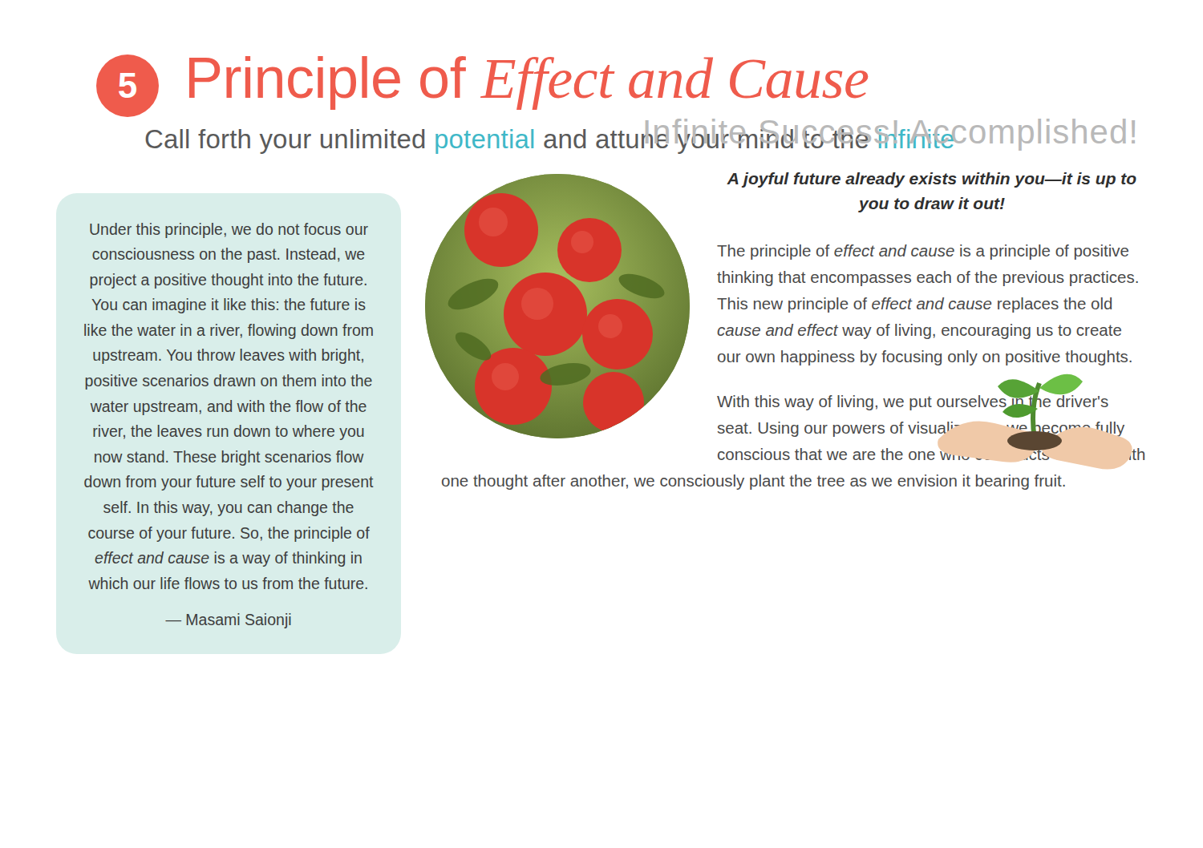5
Principle of Effect and Cause
Call forth your unlimited potential and attune your mind to the infinite
Under this principle, we do not focus our consciousness on the past. Instead, we project a positive thought into the future. You can imagine it like this: the future is like the water in a river, flowing down from upstream. You throw leaves with bright, positive scenarios drawn on them into the water upstream, and with the flow of the river, the leaves run down to where you now stand. These bright scenarios flow down from your future self to your present self. In this way, you can change the course of your future. So, the principle of effect and cause is a way of thinking in which our life flows to us from the future.
— Masami Saionji
Infinite Success! Accomplished!
A joyful future already exists within you—it is up to you to draw it out!
The principle of effect and cause is a principle of positive thinking that encompasses each of the previous practices. This new principle of effect and cause replaces the old cause and effect way of living, encouraging us to create our own happiness by focusing only on positive thoughts.
With this way of living, we put ourselves in the driver's seat. Using our powers of visualization, we become fully conscious that we are the one who constructs our life. With one thought after another, we consciously plant the tree as we envision it bearing fruit.